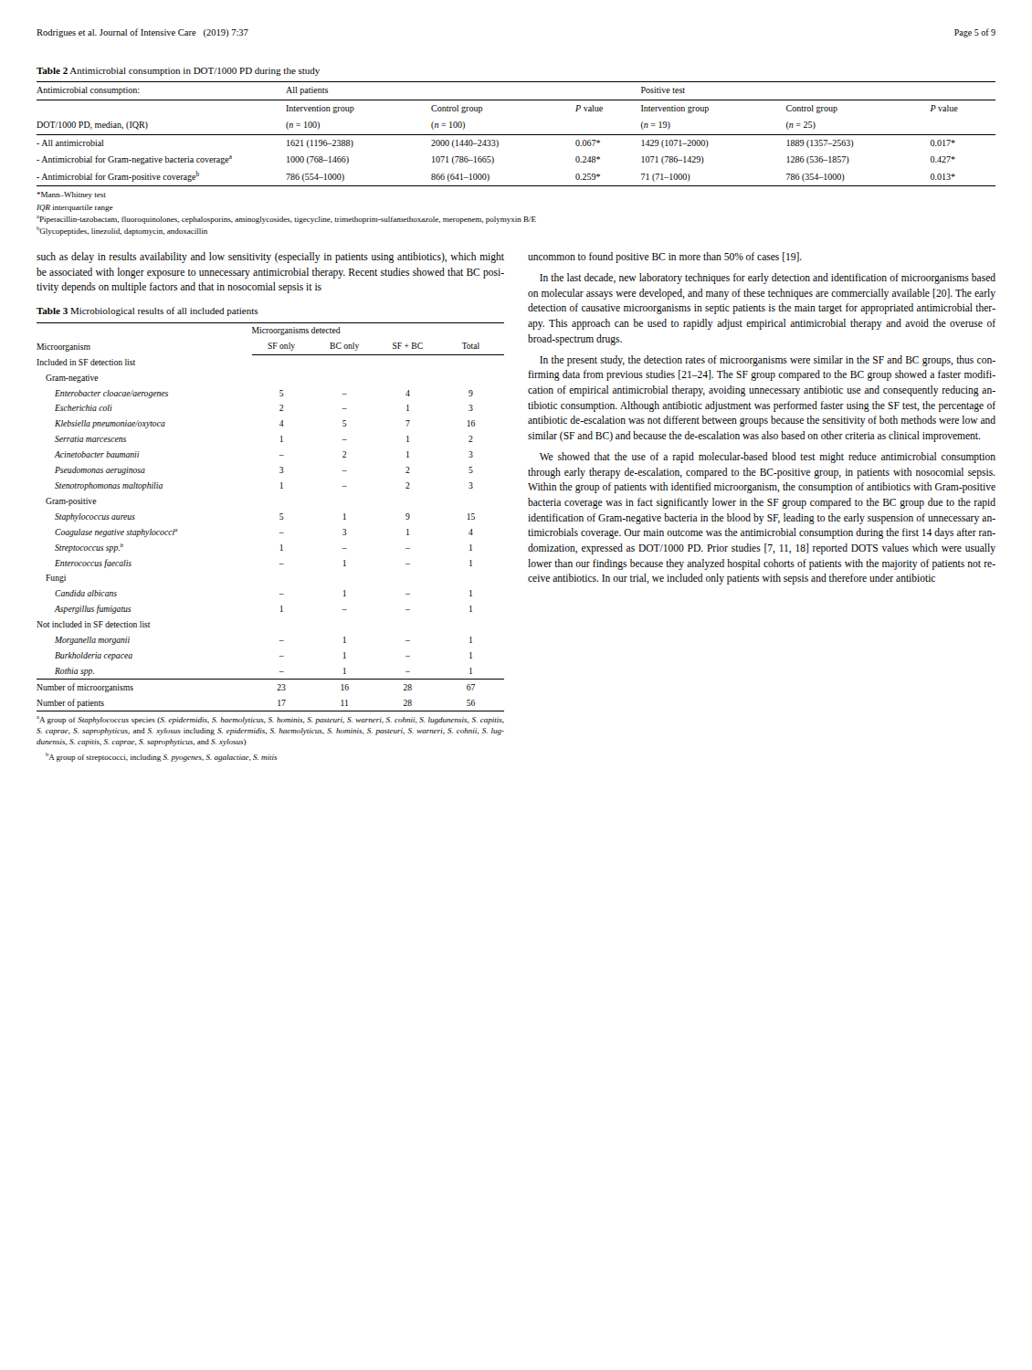Rodrigues et al. Journal of Intensive Care (2019) 7:37
Page 5 of 9
Table 2 Antimicrobial consumption in DOT/1000 PD during the study
| Antimicrobial consumption: | All patients | Positive test |
| --- | --- | --- |
| | Intervention group | Control group | P value | Intervention group | Control group | P value |
| DOT/1000 PD, median, (IQR) | ( n = 100) | ( n = 100) | | ( n = 19) | ( n = 25) | |
| - All antimicrobial | 1621 (1196–2388) | 2000 (1440–2433) | 0.067* | 1429 (1071–2000) | 1889 (1357–2563) | 0.017* |
| - Antimicrobial for Gram-negative bacteria coverage a | 1000 (768–1466) | 1071 (786–1665) | 0.248* | 1071 (786–1429) | 1286 (536–1857) | 0.427* |
| - Antimicrobial for Gram-positive coverage b | 786 (554–1000) | 866 (641–1000) | 0.259* | 71 (71–1000) | 786 (354–1000) | 0.013* |
*Mann–Whitney test
IQR interquartile range
aPiperacillin-tazobactam, fluoroquinolones, cephalosporins, aminoglycosides, tigecycline, trimethoprim-sulfamethoxazole, meropenem, polymyxin B/E
bGlycopeptides, linezolid, daptomycin, andoxacillin
such as delay in results availability and low sensitivity (especially in patients using antibiotics), which might be associated with longer exposure to unnecessary antimicrobial therapy. Recent studies showed that BC positivity depends on multiple factors and that in nosocomial sepsis it is
Table 3 Microbiological results of all included patients
| Microorganism | Microorganisms detected |
| --- | --- |
| SF only | BC only | SF + BC | Total |
| Included in SF detection list | | | | |
| Gram-negative | | | | |
| Enterobacter cloacae/aerogenes | 5 | – | 4 | 9 |
| Escherichia coli | 2 | – | 1 | 3 |
| Klebsiella pneumoniae/oxytoca | 4 | 5 | 7 | 16 |
| Serratia marcescens | 1 | – | 1 | 2 |
| Acinetobacter baumanii | – | 2 | 1 | 3 |
| Pseudomonas aeruginosa | 3 | – | 2 | 5 |
| Stenotrophomonas maltophilia | 1 | – | 2 | 3 |
| Gram-positive | | | | |
| Staphylococcus aureus | 5 | 1 | 9 | 15 |
| Coagulase negative staphylococci a | – | 3 | 1 | 4 |
| Streptococcus spp. b | 1 | – | – | 1 |
| Enterococcus faecalis | – | 1 | – | 1 |
| Fungi | | | | |
| Candida albicans | – | 1 | – | 1 |
| Aspergillus fumigatus | 1 | – | – | 1 |
| Not included in SF detection list | | | | |
| Morganella morganii | – | 1 | – | 1 |
| Burkholderia cepacea | – | 1 | – | 1 |
| Rothia spp. | – | 1 | – | 1 |
| Number of microorganisms | 23 | 16 | 28 | 67 |
| Number of patients | 17 | 11 | 28 | 56 |
aA group of Staphylococcus species (S. epidermidis, S. haemolyticus, S. hominis, S. pasteuri, S. warneri, S. cohnii, S. lugdunensis, S. capitis, S. caprae, S. saprophyticus, and S. xylosus including S. epidermidis, S. haemolyticus, S. hominis, S. pasteuri, S. warneri, S. cohnii, S. lugdunensis, S. capitis, S. caprae, S. saprophyticus, and S. xylosus)
bA group of streptococci, including S. pyogenes, S. agalactiae, S. mitis
uncommon to found positive BC in more than 50% of cases [19].
In the last decade, new laboratory techniques for early detection and identification of microorganisms based on molecular assays were developed, and many of these techniques are commercially available [20]. The early detection of causative microorganisms in septic patients is the main target for appropriated antimicrobial therapy. This approach can be used to rapidly adjust empirical antimicrobial therapy and avoid the overuse of broad-spectrum drugs.
In the present study, the detection rates of microorganisms were similar in the SF and BC groups, thus confirming data from previous studies [21–24]. The SF group compared to the BC group showed a faster modification of empirical antimicrobial therapy, avoiding unnecessary antibiotic use and consequently reducing antibiotic consumption. Although antibiotic adjustment was performed faster using the SF test, the percentage of antibiotic de-escalation was not different between groups because the sensitivity of both methods were low and similar (SF and BC) and because the de-escalation was also based on other criteria as clinical improvement.
We showed that the use of a rapid molecular-based blood test might reduce antimicrobial consumption through early therapy de-escalation, compared to the BC-positive group, in patients with nosocomial sepsis. Within the group of patients with identified microorganism, the consumption of antibiotics with Gram-positive bacteria coverage was in fact significantly lower in the SF group compared to the BC group due to the rapid identification of Gram-negative bacteria in the blood by SF, leading to the early suspension of unnecessary antimicrobials coverage. Our main outcome was the antimicrobial consumption during the first 14 days after randomization, expressed as DOT/1000 PD. Prior studies [7, 11, 18] reported DOTS values which were usually lower than our findings because they analyzed hospital cohorts of patients with the majority of patients not receive antibiotics. In our trial, we included only patients with sepsis and therefore under antibiotic